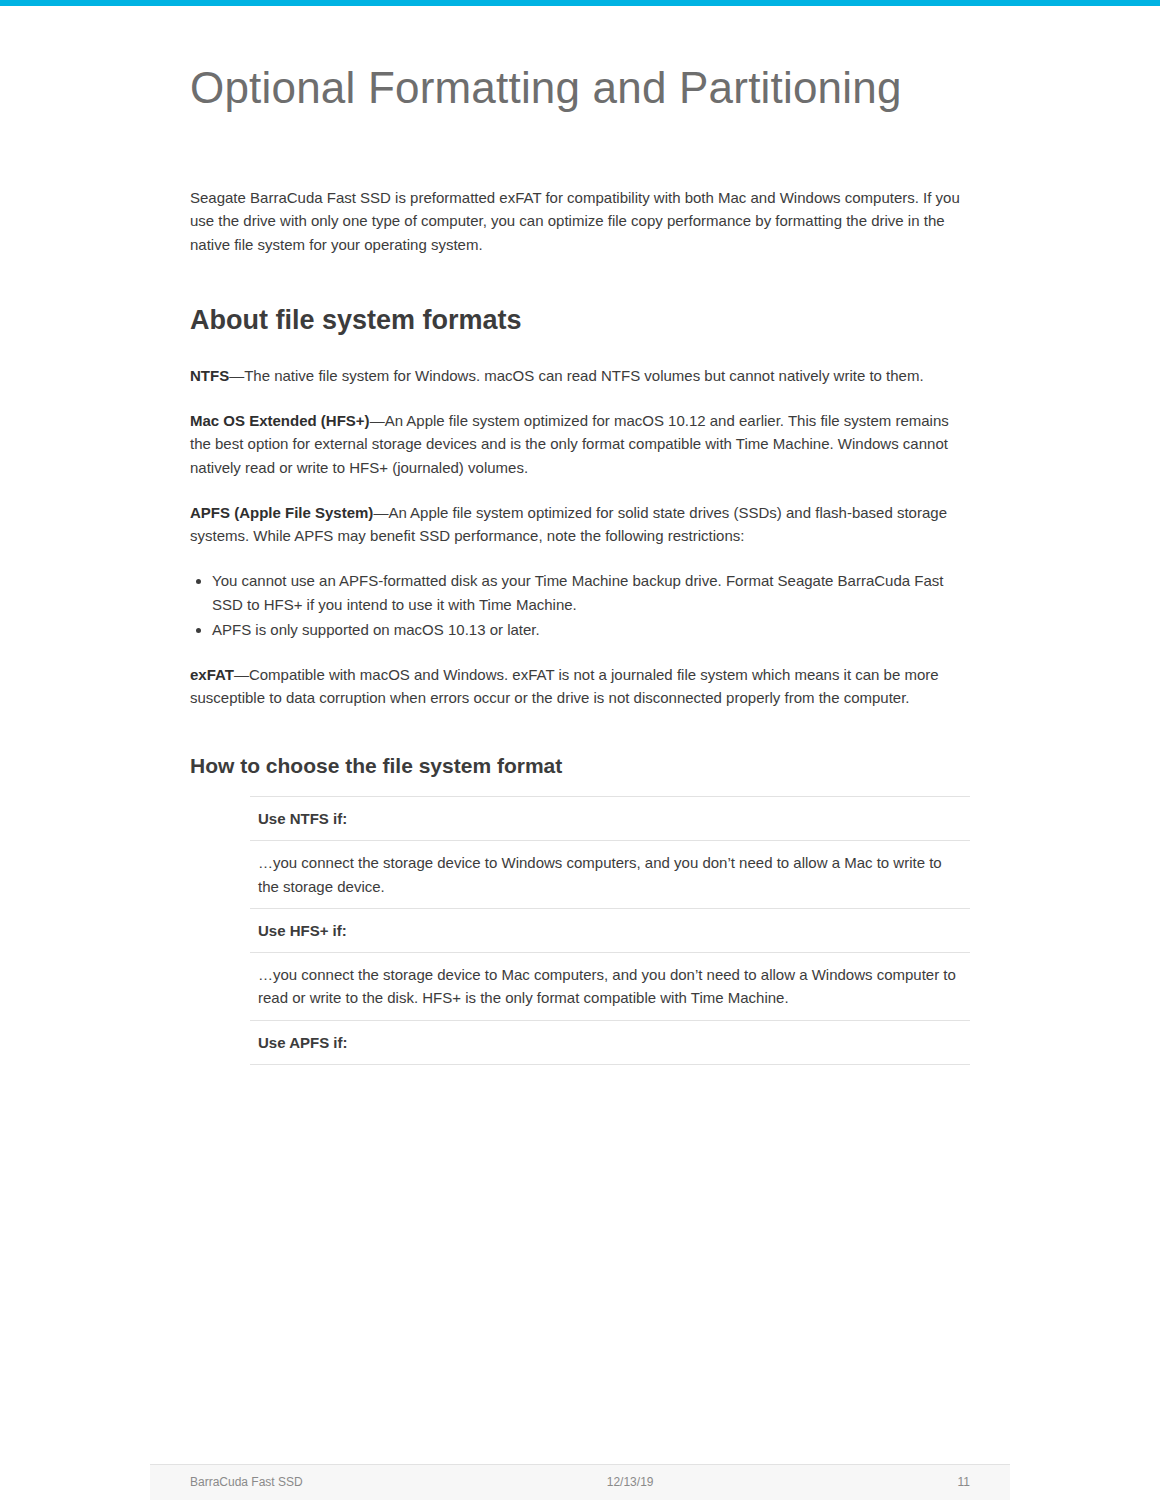Optional Formatting and Partitioning
Seagate BarraCuda Fast SSD is preformatted exFAT for compatibility with both Mac and Windows computers. If you use the drive with only one type of computer, you can optimize file copy performance by formatting the drive in the native file system for your operating system.
About file system formats
NTFS—The native file system for Windows. macOS can read NTFS volumes but cannot natively write to them.
Mac OS Extended (HFS+)—An Apple file system optimized for macOS 10.12 and earlier. This file system remains the best option for external storage devices and is the only format compatible with Time Machine. Windows cannot natively read or write to HFS+ (journaled) volumes.
APFS (Apple File System)—An Apple file system optimized for solid state drives (SSDs) and flash-based storage systems. While APFS may benefit SSD performance, note the following restrictions:
You cannot use an APFS-formatted disk as your Time Machine backup drive. Format Seagate BarraCuda Fast SSD to HFS+ if you intend to use it with Time Machine.
APFS is only supported on macOS 10.13 or later.
exFAT—Compatible with macOS and Windows. exFAT is not a journaled file system which means it can be more susceptible to data corruption when errors occur or the drive is not disconnected properly from the computer.
How to choose the file system format
| Use NTFS if: |
| …you connect the storage device to Windows computers, and you don’t need to allow a Mac to write to the storage device. |
| Use HFS+ if: |
| …you connect the storage device to Mac computers, and you don’t need to allow a Windows computer to read or write to the disk. HFS+ is the only format compatible with Time Machine. |
| Use APFS if: |
BarraCuda Fast SSD 12/13/19 11